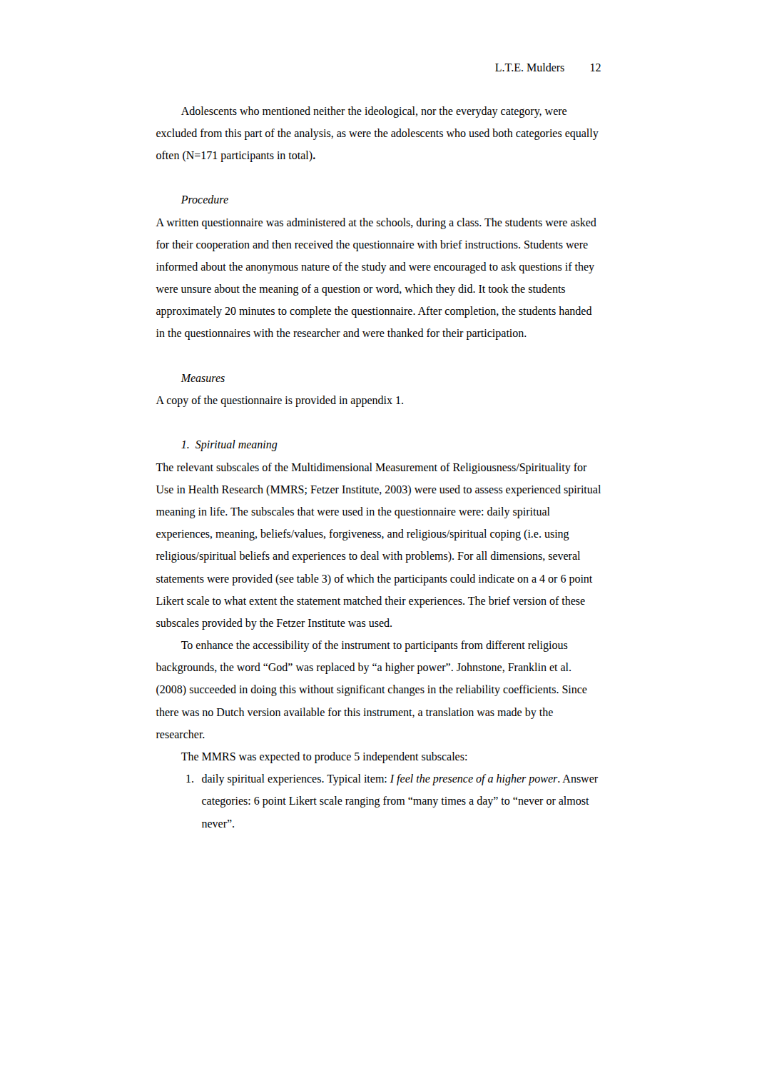L.T.E. Mulders12
Adolescents who mentioned neither the ideological, nor the everyday category, were excluded from this part of the analysis, as were the adolescents who used both categories equally often (N=171 participants in total).
Procedure
A written questionnaire was administered at the schools, during a class. The students were asked for their cooperation and then received the questionnaire with brief instructions. Students were informed about the anonymous nature of the study and were encouraged to ask questions if they were unsure about the meaning of a question or word, which they did. It took the students approximately 20 minutes to complete the questionnaire. After completion, the students handed in the questionnaires with the researcher and were thanked for their participation.
Measures
A copy of the questionnaire is provided in appendix 1.
1. Spiritual meaning
The relevant subscales of the Multidimensional Measurement of Religiousness/Spirituality for Use in Health Research (MMRS; Fetzer Institute, 2003) were used to assess experienced spiritual meaning in life. The subscales that were used in the questionnaire were: daily spiritual experiences, meaning, beliefs/values, forgiveness, and religious/spiritual coping (i.e. using religious/spiritual beliefs and experiences to deal with problems). For all dimensions, several statements were provided (see table 3) of which the participants could indicate on a 4 or 6 point Likert scale to what extent the statement matched their experiences. The brief version of these subscales provided by the Fetzer Institute was used.
To enhance the accessibility of the instrument to participants from different religious backgrounds, the word “God” was replaced by “a higher power”. Johnstone, Franklin et al. (2008) succeeded in doing this without significant changes in the reliability coefficients. Since there was no Dutch version available for this instrument, a translation was made by the researcher.
The MMRS was expected to produce 5 independent subscales:
daily spiritual experiences. Typical item: I feel the presence of a higher power. Answer categories: 6 point Likert scale ranging from “many times a day” to “never or almost never”.